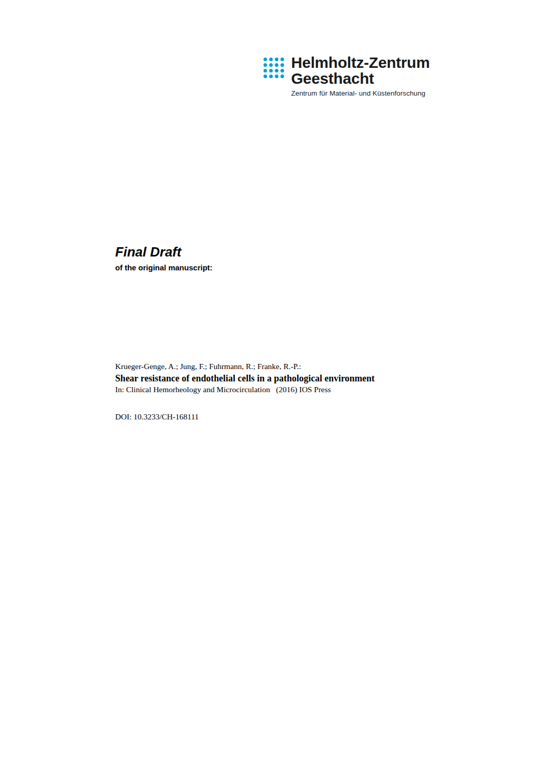Helmholtz-Zentrum Geesthacht
Zentrum für Material- und Küstenforschung
Final Draft
of the original manuscript:
Krueger-Genge, A.; Jung, F.; Fuhrmann, R.; Franke, R.-P.:
Shear resistance of endothelial cells in a pathological environment
In: Clinical Hemorheology and Microcirculation (2016) IOS Press
DOI: 10.3233/CH-168111